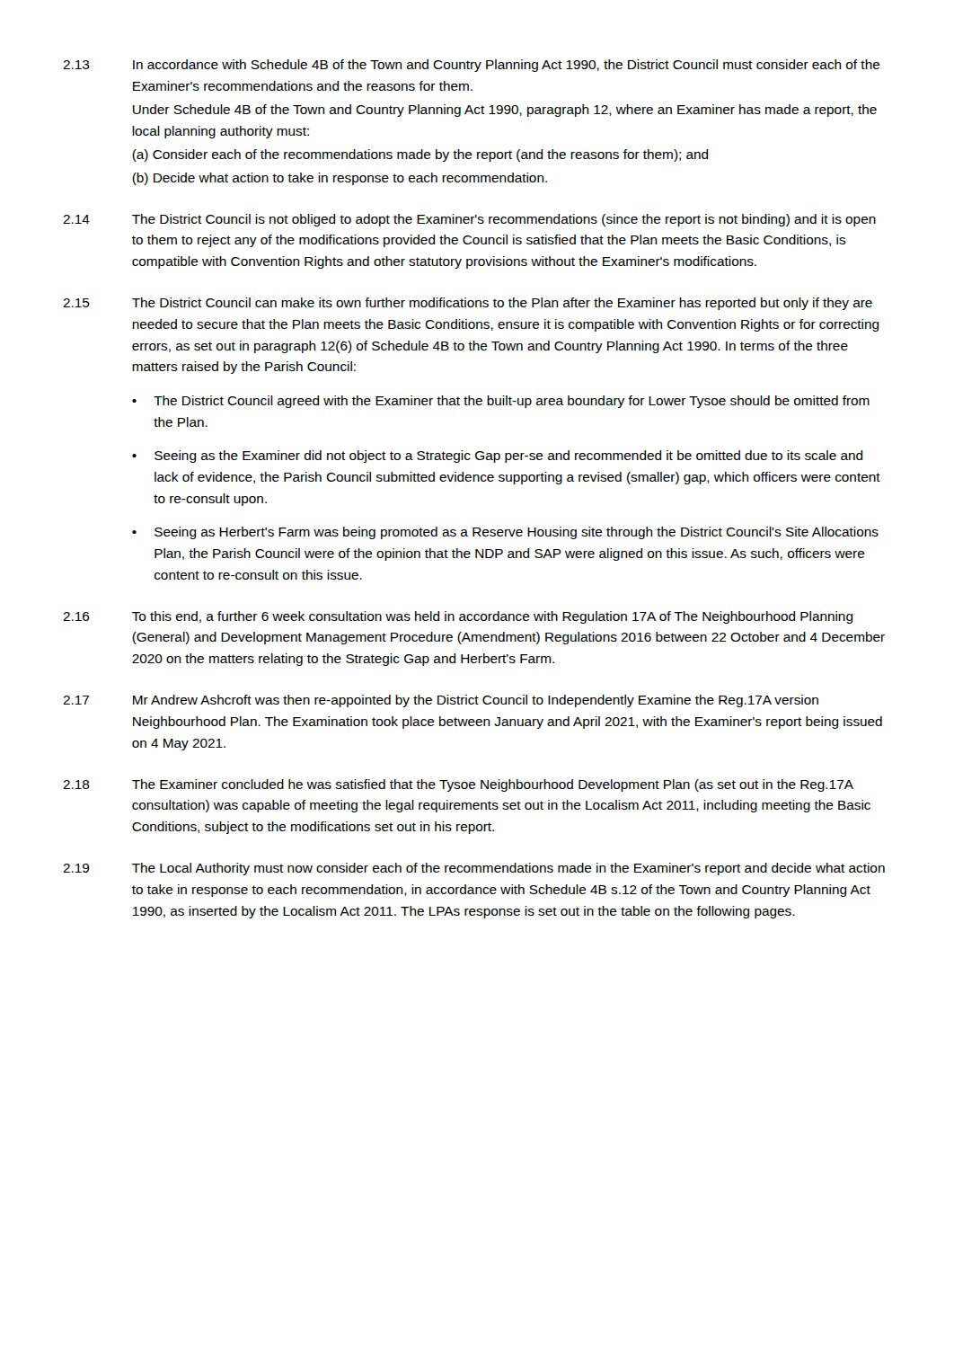2.13
In accordance with Schedule 4B of the Town and Country Planning Act 1990, the District Council must consider each of the Examiner's recommendations and the reasons for them.
Under Schedule 4B of the Town and Country Planning Act 1990, paragraph 12, where an Examiner has made a report, the local planning authority must:
(a) Consider each of the recommendations made by the report (and the reasons for them); and
(b) Decide what action to take in response to each recommendation.
2.14
The District Council is not obliged to adopt the Examiner's recommendations (since the report is not binding) and it is open to them to reject any of the modifications provided the Council is satisfied that the Plan meets the Basic Conditions, is compatible with Convention Rights and other statutory provisions without the Examiner's modifications.
2.15
The District Council can make its own further modifications to the Plan after the Examiner has reported but only if they are needed to secure that the Plan meets the Basic Conditions, ensure it is compatible with Convention Rights or for correcting errors, as set out in paragraph 12(6) of Schedule 4B to the Town and Country Planning Act 1990. In terms of the three matters raised by the Parish Council:
• The District Council agreed with the Examiner that the built-up area boundary for Lower Tysoe should be omitted from the Plan.
• Seeing as the Examiner did not object to a Strategic Gap per-se and recommended it be omitted due to its scale and lack of evidence, the Parish Council submitted evidence supporting a revised (smaller) gap, which officers were content to re-consult upon.
• Seeing as Herbert's Farm was being promoted as a Reserve Housing site through the District Council's Site Allocations Plan, the Parish Council were of the opinion that the NDP and SAP were aligned on this issue. As such, officers were content to re-consult on this issue.
2.16
To this end, a further 6 week consultation was held in accordance with Regulation 17A of The Neighbourhood Planning (General) and Development Management Procedure (Amendment) Regulations 2016 between 22 October and 4 December 2020 on the matters relating to the Strategic Gap and Herbert's Farm.
2.17
Mr Andrew Ashcroft was then re-appointed by the District Council to Independently Examine the Reg.17A version Neighbourhood Plan. The Examination took place between January and April 2021, with the Examiner's report being issued on 4 May 2021.
2.18
The Examiner concluded he was satisfied that the Tysoe Neighbourhood Development Plan (as set out in the Reg.17A consultation) was capable of meeting the legal requirements set out in the Localism Act 2011, including meeting the Basic Conditions, subject to the modifications set out in his report.
2.19
The Local Authority must now consider each of the recommendations made in the Examiner's report and decide what action to take in response to each recommendation, in accordance with Schedule 4B s.12 of the Town and Country Planning Act 1990, as inserted by the Localism Act 2011. The LPAs response is set out in the table on the following pages.